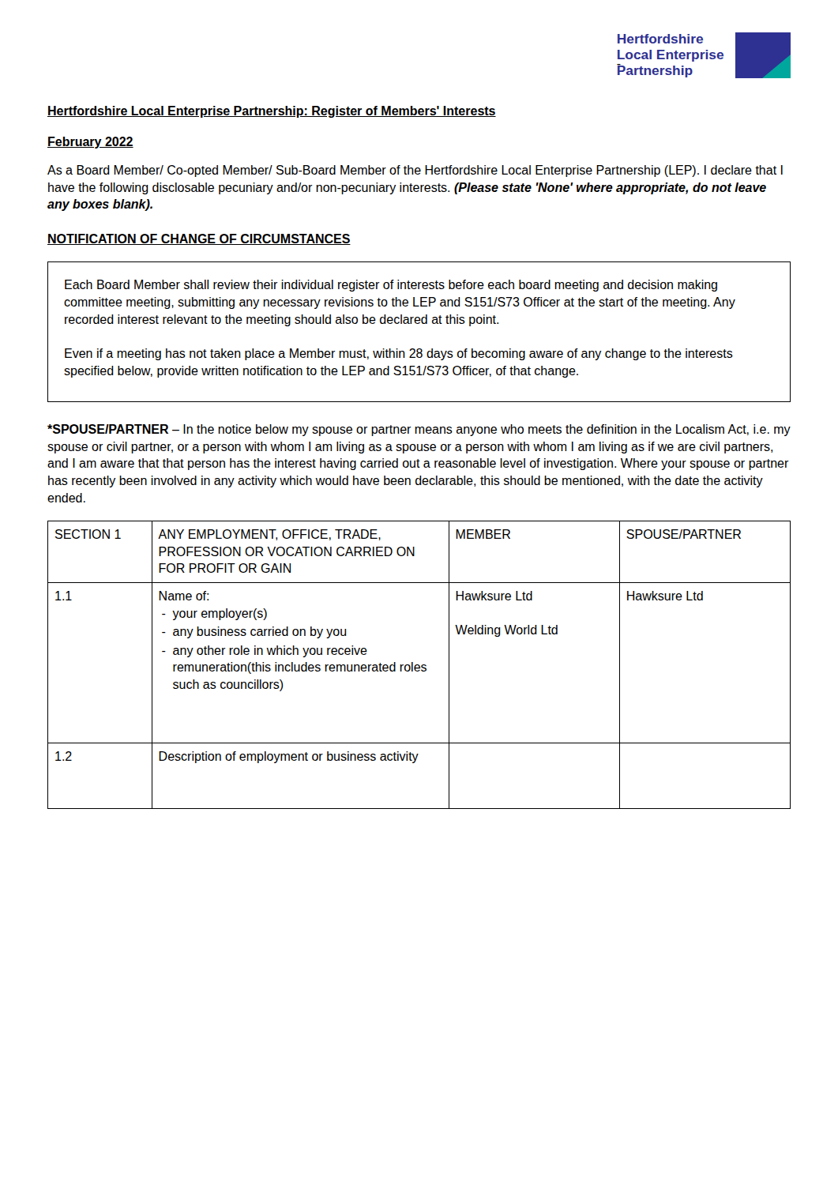- Hertfordshire
Local Enterprise
Partnership
Hertfordshire Local Enterprise Partnership: Register of Members' Interests
February 2022
As a Board Member/ Co-opted Member/ Sub-Board Member of the Hertfordshire Local Enterprise Partnership (LEP). I declare that I have the following disclosable pecuniary and/or non-pecuniary interests. (Please state 'None' where appropriate, do not leave any boxes blank).
NOTIFICATION OF CHANGE OF CIRCUMSTANCES
Each Board Member shall review their individual register of interests before each board meeting and decision making committee meeting, submitting any necessary revisions to the LEP and S151/S73 Officer at the start of the meeting. Any recorded interest relevant to the meeting should also be declared at this point.
Even if a meeting has not taken place a Member must, within 28 days of becoming aware of any change to the interests specified below, provide written notification to the LEP and S151/S73 Officer, of that change.
*SPOUSE/PARTNER – In the notice below my spouse or partner means anyone who meets the definition in the Localism Act, i.e. my spouse or civil partner, or a person with whom I am living as a spouse or a person with whom I am living as if we are civil partners, and I am aware that that person has the interest having carried out a reasonable level of investigation. Where your spouse or partner has recently been involved in any activity which would have been declarable, this should be mentioned, with the date the activity ended.
| SECTION 1 | ANY EMPLOYMENT, OFFICE, TRADE, PROFESSION OR VOCATION CARRIED ON FOR PROFIT OR GAIN | MEMBER | SPOUSE/PARTNER |
| --- | --- | --- | --- |
| 1.1 | Name of: your employer(s) any business carried on by you any other role in which you receive remuneration(this includes remunerated roles such as councillors) | Hawksure Ltd Welding World Ltd | Hawksure Ltd |
| 1.2 | Description of employment or business activity | | |